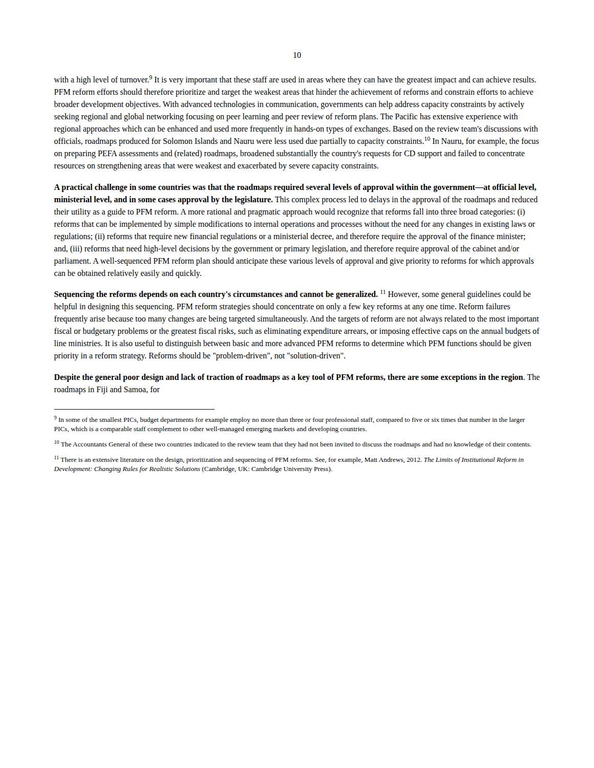10
with a high level of turnover.9 It is very important that these staff are used in areas where they can have the greatest impact and can achieve results. PFM reform efforts should therefore prioritize and target the weakest areas that hinder the achievement of reforms and constrain efforts to achieve broader development objectives. With advanced technologies in communication, governments can help address capacity constraints by actively seeking regional and global networking focusing on peer learning and peer review of reform plans. The Pacific has extensive experience with regional approaches which can be enhanced and used more frequently in hands-on types of exchanges. Based on the review team's discussions with officials, roadmaps produced for Solomon Islands and Nauru were less used due partially to capacity constraints.10 In Nauru, for example, the focus on preparing PEFA assessments and (related) roadmaps, broadened substantially the country's requests for CD support and failed to concentrate resources on strengthening areas that were weakest and exacerbated by severe capacity constraints.
A practical challenge in some countries was that the roadmaps required several levels of approval within the government—at official level, ministerial level, and in some cases approval by the legislature. This complex process led to delays in the approval of the roadmaps and reduced their utility as a guide to PFM reform. A more rational and pragmatic approach would recognize that reforms fall into three broad categories: (i) reforms that can be implemented by simple modifications to internal operations and processes without the need for any changes in existing laws or regulations; (ii) reforms that require new financial regulations or a ministerial decree, and therefore require the approval of the finance minister; and, (iii) reforms that need high-level decisions by the government or primary legislation, and therefore require approval of the cabinet and/or parliament. A well-sequenced PFM reform plan should anticipate these various levels of approval and give priority to reforms for which approvals can be obtained relatively easily and quickly.
Sequencing the reforms depends on each country's circumstances and cannot be generalized. 11 However, some general guidelines could be helpful in designing this sequencing. PFM reform strategies should concentrate on only a few key reforms at any one time. Reform failures frequently arise because too many changes are being targeted simultaneously. And the targets of reform are not always related to the most important fiscal or budgetary problems or the greatest fiscal risks, such as eliminating expenditure arrears, or imposing effective caps on the annual budgets of line ministries. It is also useful to distinguish between basic and more advanced PFM reforms to determine which PFM functions should be given priority in a reform strategy. Reforms should be "problem-driven", not "solution-driven".
Despite the general poor design and lack of traction of roadmaps as a key tool of PFM reforms, there are some exceptions in the region. The roadmaps in Fiji and Samoa, for
9 In some of the smallest PICs, budget departments for example employ no more than three or four professional staff, compared to five or six times that number in the larger PICs, which is a comparable staff complement to other well-managed emerging markets and developing countries.
10 The Accountants General of these two countries indicated to the review team that they had not been invited to discuss the roadmaps and had no knowledge of their contents.
11 There is an extensive literature on the design, prioritization and sequencing of PFM reforms. See, for example, Matt Andrews, 2012. The Limits of Institutional Reform in Development: Changing Rules for Realistic Solutions (Cambridge, UK: Cambridge University Press).